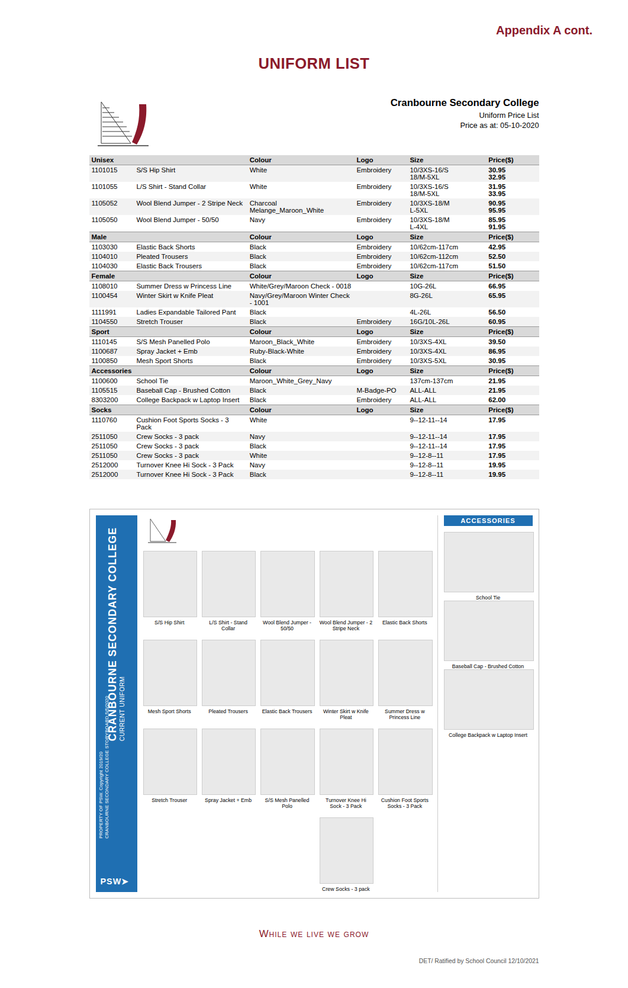Appendix A cont.
UNIFORM LIST
Cranbourne Secondary College
Uniform Price List
Price as at: 05-10-2020
| Unisex | | Colour | Logo | Size | Price($) |
| --- | --- | --- | --- | --- | --- |
| 1101015 | S/S Hip Shirt | White | Embroidery | 10/3XS-16/S 18/M-5XL | 30.95 32.95 |
| 1101055 | L/S Shirt - Stand Collar | White | Embroidery | 10/3XS-16/S 18/M-5XL | 31.95 33.95 |
| 1105052 | Wool Blend Jumper - 2 Stripe Neck | Charcoal Melange_Maroon_White | Embroidery | 10/3XS-18/M L-5XL | 90.95 95.95 |
| 1105050 | Wool Blend Jumper - 50/50 | Navy | Embroidery | 10/3XS-18/M L-4XL | 85.95 91.95 |
| Male | | Colour | Logo | Size | Price($) |
| 1103030 | Elastic Back Shorts | Black | Embroidery | 10/62cm-117cm | 42.95 |
| 1104010 | Pleated Trousers | Black | Embroidery | 10/62cm-112cm | 52.50 |
| 1104030 | Elastic Back Trousers | Black | Embroidery | 10/62cm-117cm | 51.50 |
| Female | | Colour | Logo | Size | Price($) |
| 1108010 | Summer Dress w Princess Line | White/Grey/Maroon Check - 0018 | | 10G-26L | 66.95 |
| 1100454 | Winter Skirt w Knife Pleat | Navy/Grey/Maroon Winter Check - 1001 | | 8G-26L | 65.95 |
| 1111991 | Ladies Expandable Tailored Pant | Black | | 4L-26L | 56.50 |
| 1104550 | Stretch Trouser | Black | Embroidery | 16G/10L-26L | 60.95 |
| Sport | | Colour | Logo | Size | Price($) |
| 1110145 | S/S Mesh Panelled Polo | Maroon_Black_White | Embroidery | 10/3XS-4XL | 39.50 |
| 1100687 | Spray Jacket + Emb | Ruby-Black-White | Embroidery | 10/3XS-4XL | 86.95 |
| 1100850 | Mesh Sport Shorts | Black | Embroidery | 10/3XS-5XL | 30.95 |
| Accessories | | Colour | Logo | Size | Price($) |
| 1100600 | School Tie | Maroon_White_Grey_Navy | | 137cm-137cm | 21.95 |
| 1105515 | Baseball Cap - Brushed Cotton | Black | M-Badge-PO | ALL-ALL | 21.95 |
| 8303200 | College Backpack w Laptop Insert | Black | Embroidery | ALL-ALL | 62.00 |
| Socks | | Colour | Logo | Size | Price($) |
| 1110760 | Cushion Foot Sports Socks - 3 Pack | White | | 9--12-11--14 | 17.95 |
| 2511050 | Crew Socks - 3 pack | Navy | | 9--12-11--14 | 17.95 |
| 2511050 | Crew Socks - 3 pack | Black | | 9--12-11--14 | 17.95 |
| 2511050 | Crew Socks - 3 pack | White | | 9--12-8--11 | 17.95 |
| 2512000 | Turnover Knee Hi Sock - 3 Pack | Navy | | 9--12-8--11 | 19.95 |
| 2512000 | Turnover Knee Hi Sock - 3 Pack | Black | | 9--12-8--11 | 19.95 |
CRANBOURNE SECONDARY COLLEGE CURRENT UNIFORM
PROPERTY OF PSW. Copyright 2019/20
CRANBOURNE SECONDARY COLLEGE STORYBOARD 5/5/2020
PSW➤
S/S Hip Shirt
L/S Shirt - Stand Collar
Wool Blend Jumper - 50/50
Wool Blend Jumper - 2 Stripe Neck
Elastic Back Shorts
Mesh Sport Shorts
Pleated Trousers
Elastic Back Trousers
Winter Skirt w Knife Pleat
Summer Dress w Princess Line
Stretch Trouser
Spray Jacket + Emb
S/S Mesh Panelled Polo
Turnover Knee Hi Sock - 3 Pack
Cushion Foot Sports Socks - 3 Pack
Crew Socks - 3 pack
ACCESSORIES
School Tie
Baseball Cap - Brushed Cotton
College Backpack w Laptop Insert
While we live we grow
DET/ Ratified by School Council 12/10/2021